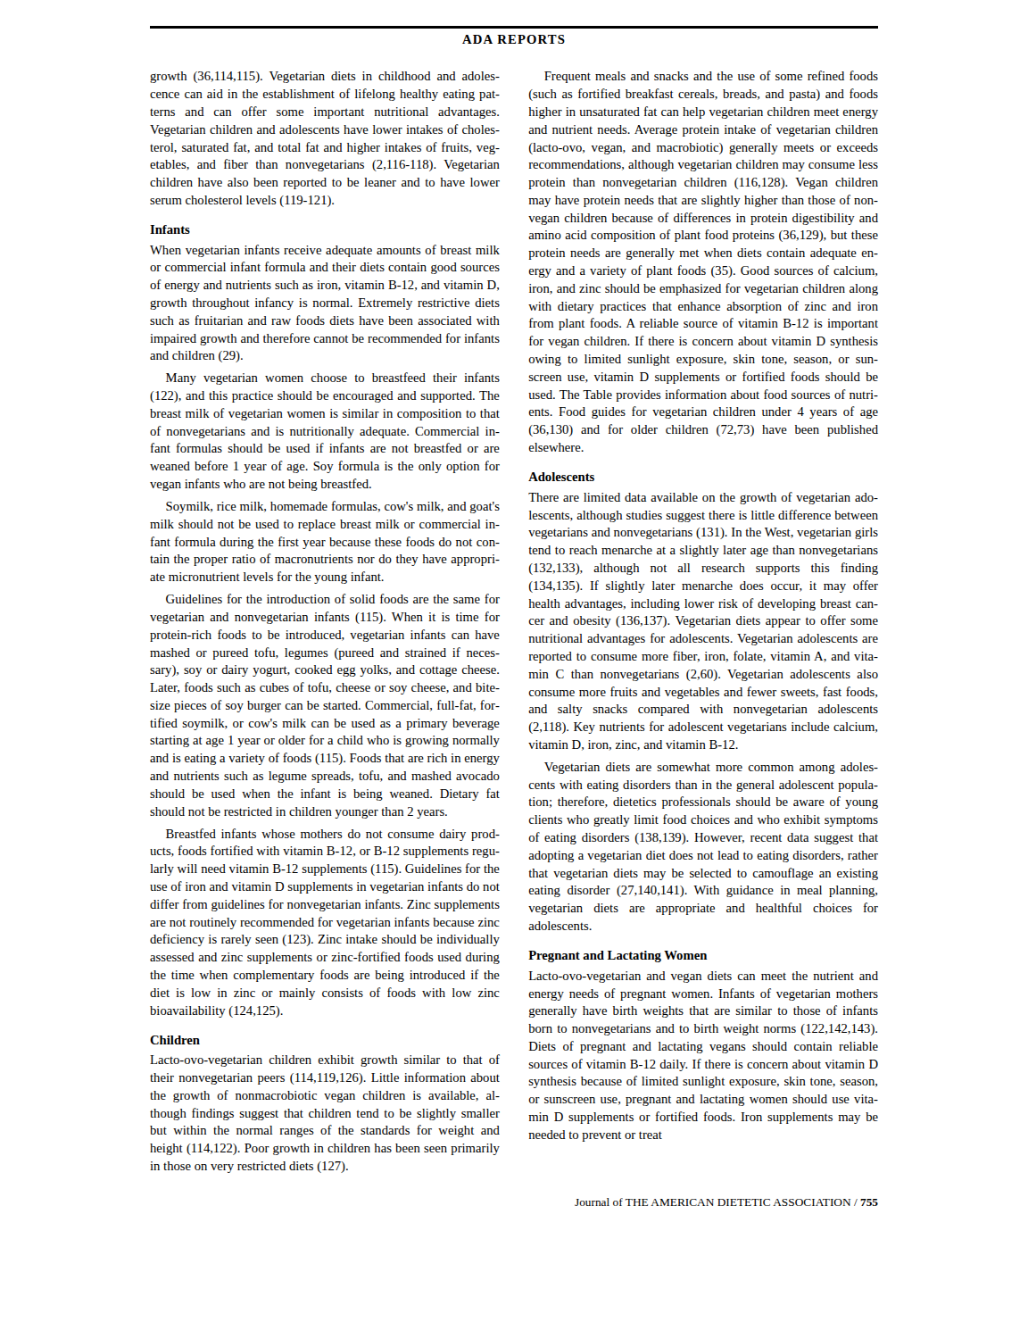ADA REPORTS
growth (36,114,115). Vegetarian diets in childhood and adolescence can aid in the establishment of lifelong healthy eating patterns and can offer some important nutritional advantages. Vegetarian children and adolescents have lower intakes of cholesterol, saturated fat, and total fat and higher intakes of fruits, vegetables, and fiber than nonvegetarians (2,116-118). Vegetarian children have also been reported to be leaner and to have lower serum cholesterol levels (119-121).
Infants
When vegetarian infants receive adequate amounts of breast milk or commercial infant formula and their diets contain good sources of energy and nutrients such as iron, vitamin B-12, and vitamin D, growth throughout infancy is normal. Extremely restrictive diets such as fruitarian and raw foods diets have been associated with impaired growth and therefore cannot be recommended for infants and children (29).
Many vegetarian women choose to breastfeed their infants (122), and this practice should be encouraged and supported. The breast milk of vegetarian women is similar in composition to that of nonvegetarians and is nutritionally adequate. Commercial infant formulas should be used if infants are not breastfed or are weaned before 1 year of age. Soy formula is the only option for vegan infants who are not being breastfed.
Soymilk, rice milk, homemade formulas, cow's milk, and goat's milk should not be used to replace breast milk or commercial infant formula during the first year because these foods do not contain the proper ratio of macronutrients nor do they have appropriate micronutrient levels for the young infant.
Guidelines for the introduction of solid foods are the same for vegetarian and nonvegetarian infants (115). When it is time for protein-rich foods to be introduced, vegetarian infants can have mashed or pureed tofu, legumes (pureed and strained if necessary), soy or dairy yogurt, cooked egg yolks, and cottage cheese. Later, foods such as cubes of tofu, cheese or soy cheese, and bite-size pieces of soy burger can be started. Commercial, full-fat, fortified soymilk, or cow's milk can be used as a primary beverage starting at age 1 year or older for a child who is growing normally and is eating a variety of foods (115). Foods that are rich in energy and nutrients such as legume spreads, tofu, and mashed avocado should be used when the infant is being weaned. Dietary fat should not be restricted in children younger than 2 years.
Breastfed infants whose mothers do not consume dairy products, foods fortified with vitamin B-12, or B-12 supplements regularly will need vitamin B-12 supplements (115). Guidelines for the use of iron and vitamin D supplements in vegetarian infants do not differ from guidelines for nonvegetarian infants. Zinc supplements are not routinely recommended for vegetarian infants because zinc deficiency is rarely seen (123). Zinc intake should be individually assessed and zinc supplements or zinc-fortified foods used during the time when complementary foods are being introduced if the diet is low in zinc or mainly consists of foods with low zinc bioavailability (124,125).
Children
Lacto-ovo-vegetarian children exhibit growth similar to that of their nonvegetarian peers (114,119,126). Little information about the growth of nonmacrobiotic vegan children is available, although findings suggest that children tend to be slightly smaller but within the normal ranges of the standards for weight and height (114,122). Poor growth in children has been seen primarily in those on very restricted diets (127).
Frequent meals and snacks and the use of some refined foods (such as fortified breakfast cereals, breads, and pasta) and foods higher in unsaturated fat can help vegetarian children meet energy and nutrient needs. Average protein intake of vegetarian children (lacto-ovo, vegan, and macrobiotic) generally meets or exceeds recommendations, although vegetarian children may consume less protein than nonvegetarian children (116,128). Vegan children may have protein needs that are slightly higher than those of nonvegan children because of differences in protein digestibility and amino acid composition of plant food proteins (36,129), but these protein needs are generally met when diets contain adequate energy and a variety of plant foods (35). Good sources of calcium, iron, and zinc should be emphasized for vegetarian children along with dietary practices that enhance absorption of zinc and iron from plant foods. A reliable source of vitamin B-12 is important for vegan children. If there is concern about vitamin D synthesis owing to limited sunlight exposure, skin tone, season, or sunscreen use, vitamin D supplements or fortified foods should be used. The Table provides information about food sources of nutrients. Food guides for vegetarian children under 4 years of age (36,130) and for older children (72,73) have been published elsewhere.
Adolescents
There are limited data available on the growth of vegetarian adolescents, although studies suggest there is little difference between vegetarians and nonvegetarians (131). In the West, vegetarian girls tend to reach menarche at a slightly later age than nonvegetarians (132,133), although not all research supports this finding (134,135). If slightly later menarche does occur, it may offer health advantages, including lower risk of developing breast cancer and obesity (136,137). Vegetarian diets appear to offer some nutritional advantages for adolescents. Vegetarian adolescents are reported to consume more fiber, iron, folate, vitamin A, and vitamin C than nonvegetarians (2,60). Vegetarian adolescents also consume more fruits and vegetables and fewer sweets, fast foods, and salty snacks compared with nonvegetarian adolescents (2,118). Key nutrients for adolescent vegetarians include calcium, vitamin D, iron, zinc, and vitamin B-12.
Vegetarian diets are somewhat more common among adolescents with eating disorders than in the general adolescent population; therefore, dietetics professionals should be aware of young clients who greatly limit food choices and who exhibit symptoms of eating disorders (138,139). However, recent data suggest that adopting a vegetarian diet does not lead to eating disorders, rather that vegetarian diets may be selected to camouflage an existing eating disorder (27,140,141). With guidance in meal planning, vegetarian diets are appropriate and healthful choices for adolescents.
Pregnant and Lactating Women
Lacto-ovo-vegetarian and vegan diets can meet the nutrient and energy needs of pregnant women. Infants of vegetarian mothers generally have birth weights that are similar to those of infants born to nonvegetarians and to birth weight norms (122,142,143). Diets of pregnant and lactating vegans should contain reliable sources of vitamin B-12 daily. If there is concern about vitamin D synthesis because of limited sunlight exposure, skin tone, season, or sunscreen use, pregnant and lactating women should use vitamin D supplements or fortified foods. Iron supplements may be needed to prevent or treat
Journal of THE AMERICAN DIETETIC ASSOCIATION / 755